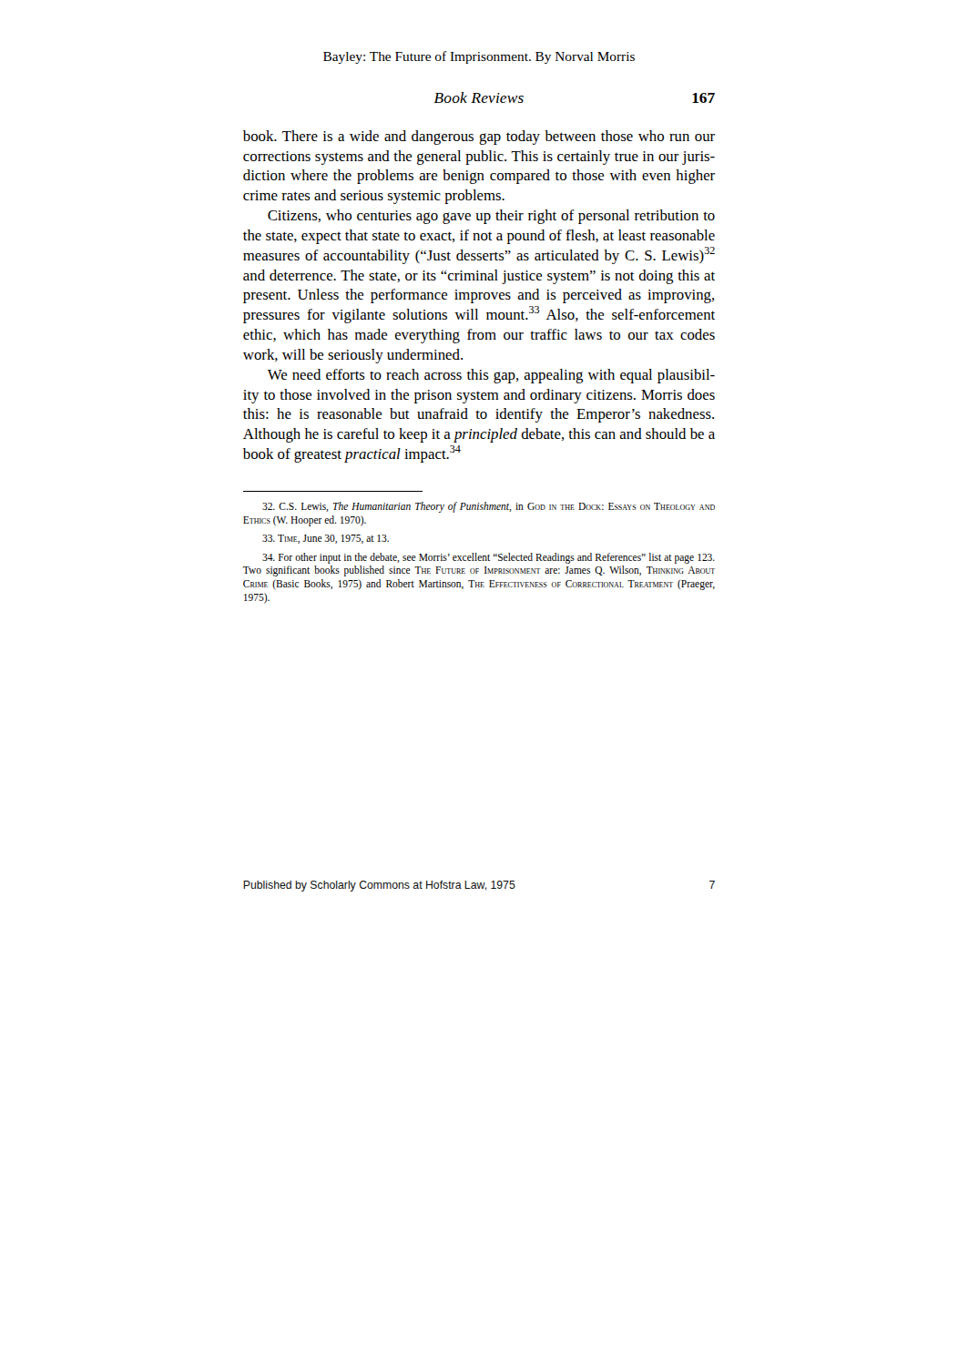Bayley: The Future of Imprisonment. By Norval Morris
Book Reviews 167
book. There is a wide and dangerous gap today between those who run our corrections systems and the general public. This is certainly true in our jurisdiction where the problems are benign compared to those with even higher crime rates and serious systemic problems.
Citizens, who centuries ago gave up their right of personal retribution to the state, expect that state to exact, if not a pound of flesh, at least reasonable measures of accountability (“Just desserts” as articulated by C. S. Lewis)32 and deterrence. The state, or its “criminal justice system” is not doing this at present. Unless the performance improves and is perceived as improving, pressures for vigilante solutions will mount.33 Also, the self-enforcement ethic, which has made everything from our traffic laws to our tax codes work, will be seriously undermined.
We need efforts to reach across this gap, appealing with equal plausibility to those involved in the prison system and ordinary citizens. Morris does this: he is reasonable but unafraid to identify the Emperor’s nakedness. Although he is careful to keep it a principled debate, this can and should be a book of greatest practical impact.34
32. C.S. Lewis, The Humanitarian Theory of Punishment, in God in the Dock: Essays on Theology and Ethics (W. Hooper ed. 1970).
33. Time, June 30, 1975, at 13.
34. For other input in the debate, see Morris’ excellent “Selected Readings and References” list at page 123. Two significant books published since The Future of Imprisonment are: James Q. Wilson, Thinking About Crime (Basic Books, 1975) and Robert Martinson, The Effectiveness of Correctional Treatment (Praeger, 1975).
Published by Scholarly Commons at Hofstra Law, 1975 7